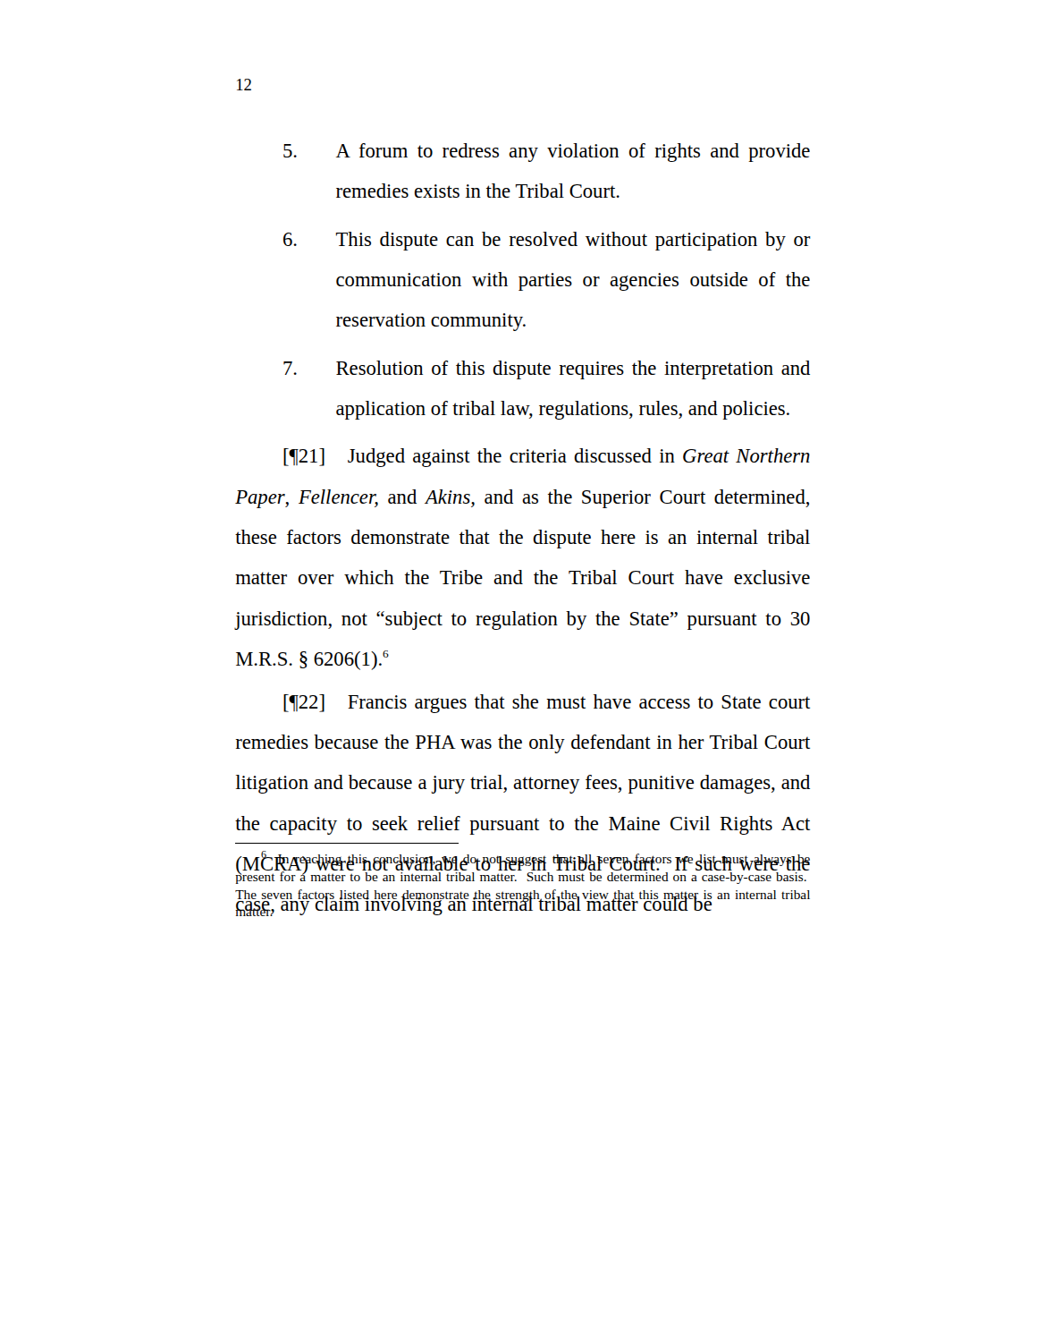12
5. A forum to redress any violation of rights and provide remedies exists in the Tribal Court.
6. This dispute can be resolved without participation by or communication with parties or agencies outside of the reservation community.
7. Resolution of this dispute requires the interpretation and application of tribal law, regulations, rules, and policies.
[¶21] Judged against the criteria discussed in Great Northern Paper, Fellencer, and Akins, and as the Superior Court determined, these factors demonstrate that the dispute here is an internal tribal matter over which the Tribe and the Tribal Court have exclusive jurisdiction, not “subject to regulation by the State” pursuant to 30 M.R.S. § 6206(1).6
[¶22] Francis argues that she must have access to State court remedies because the PHA was the only defendant in her Tribal Court litigation and because a jury trial, attorney fees, punitive damages, and the capacity to seek relief pursuant to the Maine Civil Rights Act (MCRA) were not available to her in Tribal Court. If such were the case, any claim involving an internal tribal matter could be
6 In reaching this conclusion, we do not suggest that all seven factors we list must always be present for a matter to be an internal tribal matter. Such must be determined on a case-by-case basis. The seven factors listed here demonstrate the strength of the view that this matter is an internal tribal matter.